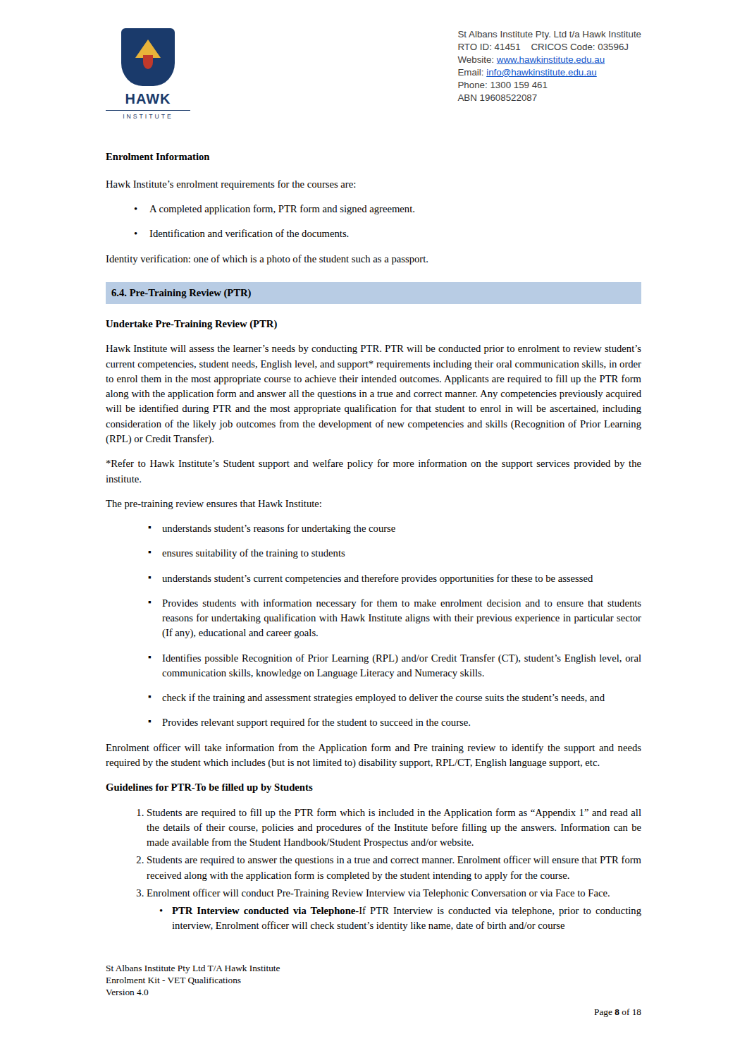HAWK
INSTITUTE
St Albans Institute Pty. Ltd t/a Hawk Institute
RTO ID: 41451 CRICOS Code: 03596J
Website: www.hawkinstitute.edu.au
Email: info@hawkinstitute.edu.au
Phone: 1300 159 461
ABN 19608522087
Enrolment Information
Hawk Institute’s enrolment requirements for the courses are:
A completed application form, PTR form and signed agreement.
Identification and verification of the documents.
Identity verification: one of which is a photo of the student such as a passport.
6.4. Pre-Training Review (PTR)
Undertake Pre-Training Review (PTR)
Hawk Institute will assess the learner’s needs by conducting PTR. PTR will be conducted prior to enrolment to review student’s current competencies, student needs, English level, and support* requirements including their oral communication skills, in order to enrol them in the most appropriate course to achieve their intended outcomes. Applicants are required to fill up the PTR form along with the application form and answer all the questions in a true and correct manner. Any competencies previously acquired will be identified during PTR and the most appropriate qualification for that student to enrol in will be ascertained, including consideration of the likely job outcomes from the development of new competencies and skills (Recognition of Prior Learning (RPL) or Credit Transfer).
*Refer to Hawk Institute’s Student support and welfare policy for more information on the support services provided by the institute.
The pre-training review ensures that Hawk Institute:
understands student’s reasons for undertaking the course
ensures suitability of the training to students
understands student’s current competencies and therefore provides opportunities for these to be assessed
Provides students with information necessary for them to make enrolment decision and to ensure that students reasons for undertaking qualification with Hawk Institute aligns with their previous experience in particular sector (If any), educational and career goals.
Identifies possible Recognition of Prior Learning (RPL) and/or Credit Transfer (CT), student’s English level, oral communication skills, knowledge on Language Literacy and Numeracy skills.
check if the training and assessment strategies employed to deliver the course suits the student’s needs, and
Provides relevant support required for the student to succeed in the course.
Enrolment officer will take information from the Application form and Pre training review to identify the support and needs required by the student which includes (but is not limited to) disability support, RPL/CT, English language support, etc.
Guidelines for PTR-To be filled up by Students
Students are required to fill up the PTR form which is included in the Application form as “Appendix 1” and read all the details of their course, policies and procedures of the Institute before filling up the answers. Information can be made available from the Student Handbook/Student Prospectus and/or website.
Students are required to answer the questions in a true and correct manner. Enrolment officer will ensure that PTR form received along with the application form is completed by the student intending to apply for the course.
Enrolment officer will conduct Pre-Training Review Interview via Telephonic Conversation or via Face to Face.
PTR Interview conducted via Telephone-If PTR Interview is conducted via telephone, prior to conducting interview, Enrolment officer will check student’s identity like name, date of birth and/or course
St Albans Institute Pty Ltd T/A Hawk Institute
Enrolment Kit - VET Qualifications
Version 4.0
Page 8 of 18